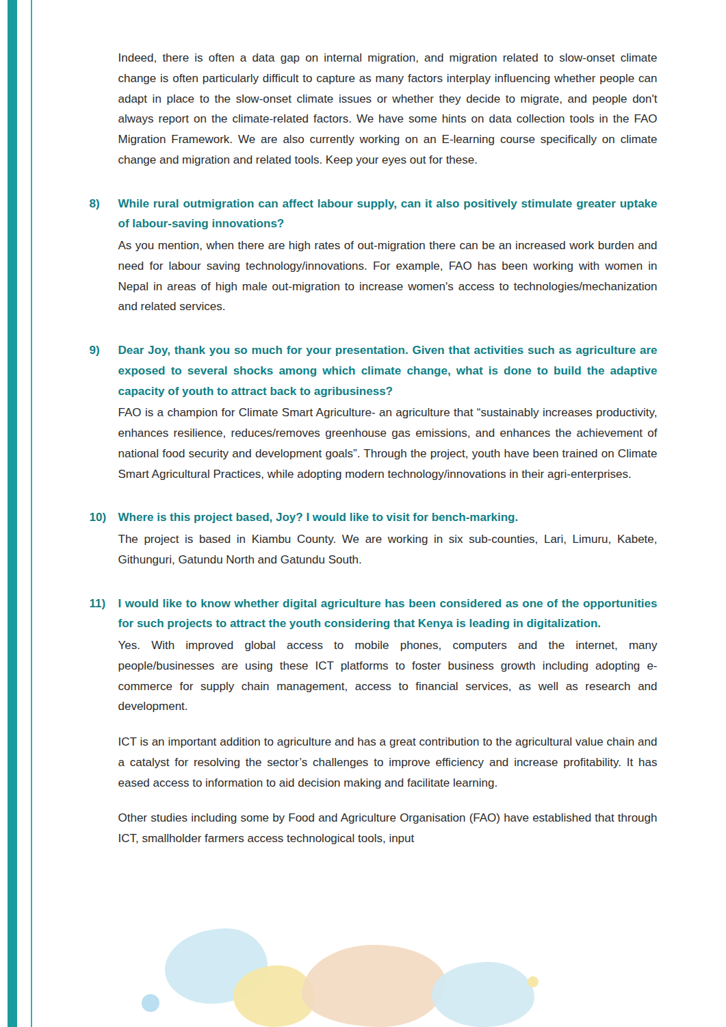Indeed, there is often a data gap on internal migration, and migration related to slow-onset climate change is often particularly difficult to capture as many factors interplay influencing whether people can adapt in place to the slow-onset climate issues or whether they decide to migrate, and people don't always report on the climate-related factors. We have some hints on data collection tools in the FAO Migration Framework. We are also currently working on an E-learning course specifically on climate change and migration and related tools. Keep your eyes out for these.
While rural outmigration can affect labour supply, can it also positively stimulate greater uptake of labour-saving innovations?
As you mention, when there are high rates of out-migration there can be an increased work burden and need for labour saving technology/innovations. For example, FAO has been working with women in Nepal in areas of high male out-migration to increase women's access to technologies/mechanization and related services.
Dear Joy, thank you so much for your presentation. Given that activities such as agriculture are exposed to several shocks among which climate change, what is done to build the adaptive capacity of youth to attract back to agribusiness?
FAO is a champion for Climate Smart Agriculture- an agriculture that “sustainably increases productivity, enhances resilience, reduces/removes greenhouse gas emissions, and enhances the achievement of national food security and development goals”. Through the project, youth have been trained on Climate Smart Agricultural Practices, while adopting modern technology/innovations in their agri-enterprises.
Where is this project based, Joy? I would like to visit for bench-marking.
The project is based in Kiambu County. We are working in six sub-counties, Lari, Limuru, Kabete, Githunguri, Gatundu North and Gatundu South.
I would like to know whether digital agriculture has been considered as one of the opportunities for such projects to attract the youth considering that Kenya is leading in digitalization.
Yes. With improved global access to mobile phones, computers and the internet, many people/businesses are using these ICT platforms to foster business growth including adopting e-commerce for supply chain management, access to financial services, as well as research and development.
ICT is an important addition to agriculture and has a great contribution to the agricultural value chain and a catalyst for resolving the sector’s challenges to improve efficiency and increase profitability. It has eased access to information to aid decision making and facilitate learning.
Other studies including some by Food and Agriculture Organisation (FAO) have established that through ICT, smallholder farmers access technological tools, input